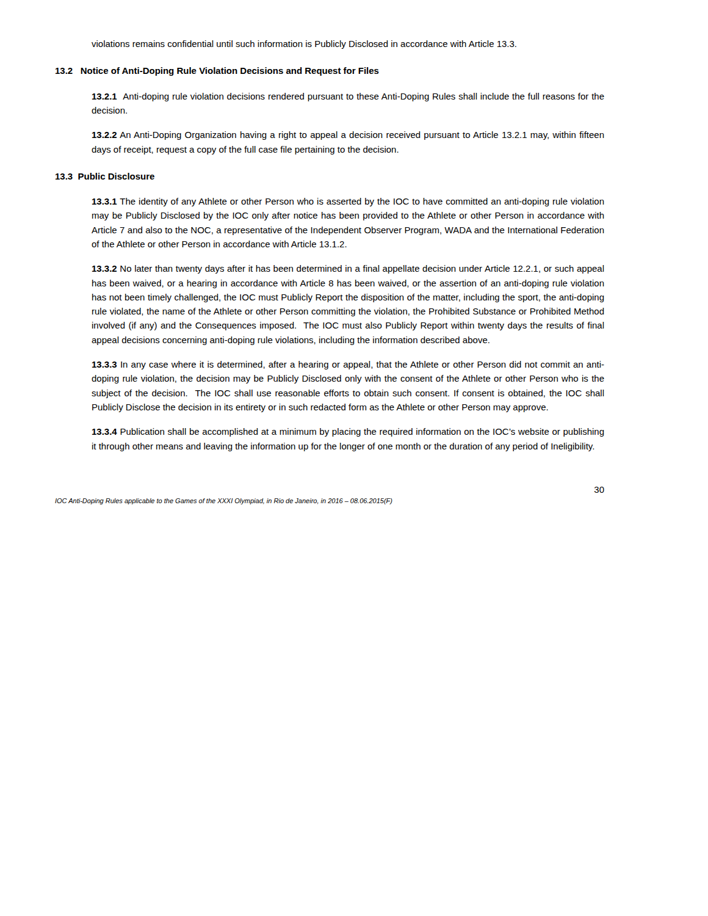violations remains confidential until such information is Publicly Disclosed in accordance with Article 13.3.
13.2 Notice of Anti-Doping Rule Violation Decisions and Request for Files
13.2.1 Anti-doping rule violation decisions rendered pursuant to these Anti-Doping Rules shall include the full reasons for the decision.
13.2.2 An Anti-Doping Organization having a right to appeal a decision received pursuant to Article 13.2.1 may, within fifteen days of receipt, request a copy of the full case file pertaining to the decision.
13.3 Public Disclosure
13.3.1 The identity of any Athlete or other Person who is asserted by the IOC to have committed an anti-doping rule violation may be Publicly Disclosed by the IOC only after notice has been provided to the Athlete or other Person in accordance with Article 7 and also to the NOC, a representative of the Independent Observer Program, WADA and the International Federation of the Athlete or other Person in accordance with Article 13.1.2.
13.3.2 No later than twenty days after it has been determined in a final appellate decision under Article 12.2.1, or such appeal has been waived, or a hearing in accordance with Article 8 has been waived, or the assertion of an anti-doping rule violation has not been timely challenged, the IOC must Publicly Report the disposition of the matter, including the sport, the anti-doping rule violated, the name of the Athlete or other Person committing the violation, the Prohibited Substance or Prohibited Method involved (if any) and the Consequences imposed. The IOC must also Publicly Report within twenty days the results of final appeal decisions concerning anti-doping rule violations, including the information described above.
13.3.3 In any case where it is determined, after a hearing or appeal, that the Athlete or other Person did not commit an anti-doping rule violation, the decision may be Publicly Disclosed only with the consent of the Athlete or other Person who is the subject of the decision. The IOC shall use reasonable efforts to obtain such consent. If consent is obtained, the IOC shall Publicly Disclose the decision in its entirety or in such redacted form as the Athlete or other Person may approve.
13.3.4 Publication shall be accomplished at a minimum by placing the required information on the IOC’s website or publishing it through other means and leaving the information up for the longer of one month or the duration of any period of Ineligibility.
30 IOC Anti-Doping Rules applicable to the Games of the XXXI Olympiad, in Rio de Janeiro, in 2016 – 08.06.2015(F)